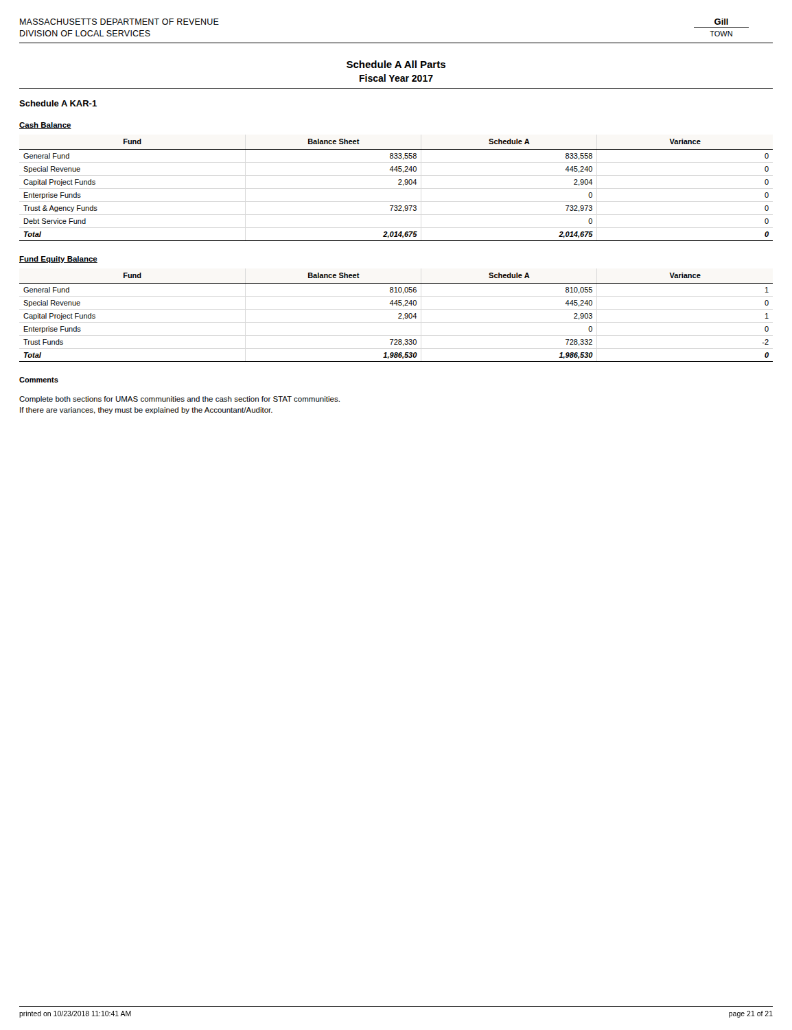MASSACHUSETTS DEPARTMENT OF REVENUE
DIVISION OF LOCAL SERVICES
Gill
TOWN
Schedule A All Parts
Fiscal Year 2017
Schedule A KAR-1
Cash Balance
| Fund | Balance Sheet | Schedule A | Variance |
| --- | --- | --- | --- |
| General Fund | 833,558 | 833,558 | 0 |
| Special Revenue | 445,240 | 445,240 | 0 |
| Capital Project Funds | 2,904 | 2,904 | 0 |
| Enterprise Funds | | 0 | 0 |
| Trust & Agency Funds | 732,973 | 732,973 | 0 |
| Debt Service Fund | | 0 | 0 |
| Total | 2,014,675 | 2,014,675 | 0 |
Fund Equity Balance
| Fund | Balance Sheet | Schedule A | Variance |
| --- | --- | --- | --- |
| General Fund | 810,056 | 810,055 | 1 |
| Special Revenue | 445,240 | 445,240 | 0 |
| Capital Project Funds | 2,904 | 2,903 | 1 |
| Enterprise Funds | | 0 | 0 |
| Trust Funds | 728,330 | 728,332 | -2 |
| Total | 1,986,530 | 1,986,530 | 0 |
Comments
Complete both sections for UMAS communities and the cash section for STAT communities.
If there are variances, they must be explained by the Accountant/Auditor.
printed on 10/23/2018 11:10:41 AM
page 21 of 21